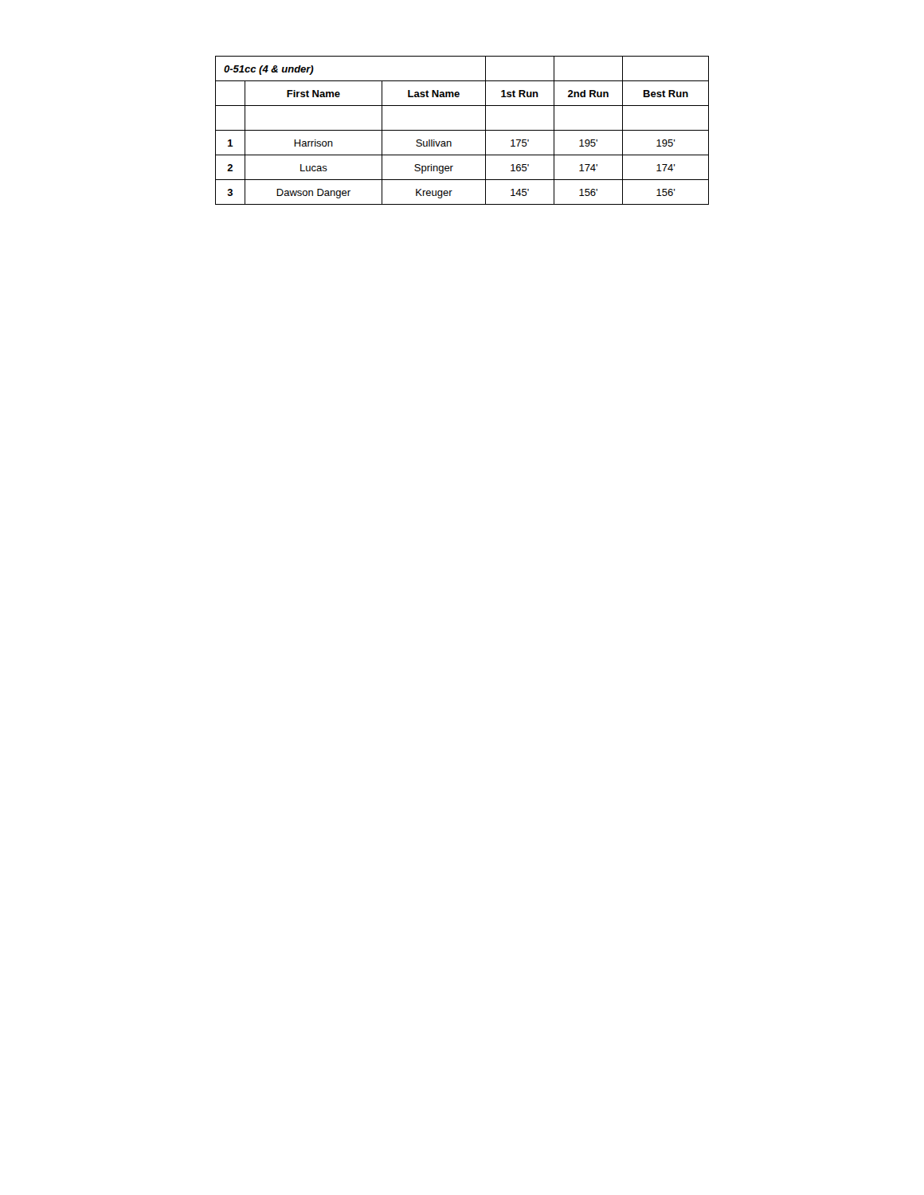| 0-51cc (4 & under) | | | |
| | First Name | Last Name | 1st Run | 2nd Run | Best Run |
| 1 | Harrison | Sullivan | 175' | 195' | 195' |
| 2 | Lucas | Springer | 165' | 174' | 174' |
| 3 | Dawson Danger | Kreuger | 145' | 156' | 156' |